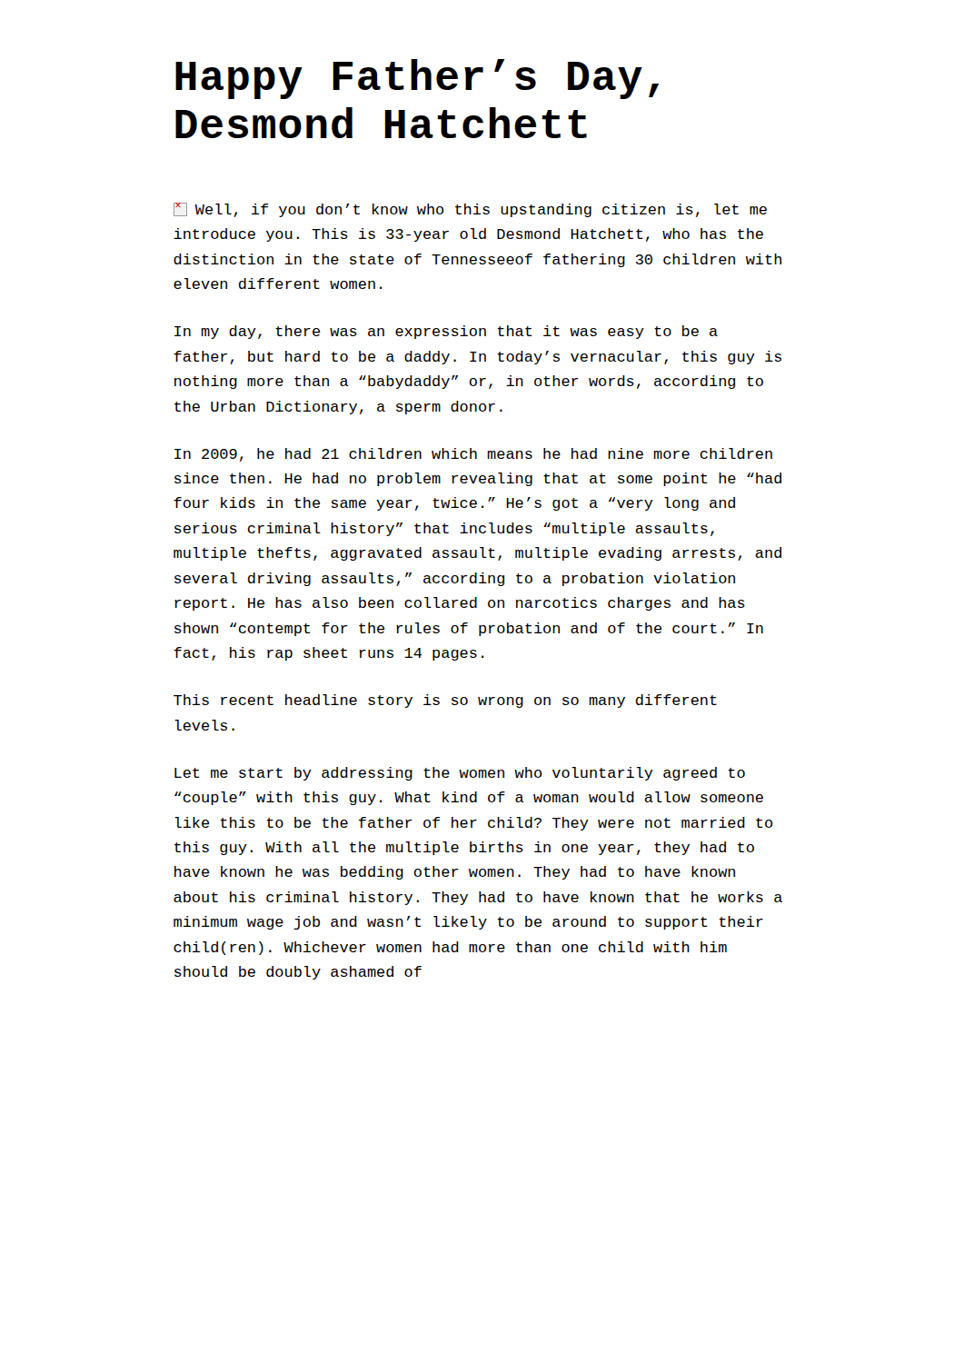Happy Father’s Day, Desmond Hatchett
Well, if you don’t know who this upstanding citizen is, let me introduce you. This is 33-year old Desmond Hatchett, who has the distinction in the state of Tennesseeof fathering 30 children with eleven different women.
In my day, there was an expression that it was easy to be a father, but hard to be a daddy. In today’s vernacular, this guy is nothing more than a “babydaddy” or, in other words, according to the Urban Dictionary, a sperm donor.
In 2009, he had 21 children which means he had nine more children since then. He had no problem revealing that at some point he “had four kids in the same year, twice.” He’s got a “very long and serious criminal history” that includes “multiple assaults, multiple thefts, aggravated assault, multiple evading arrests, and several driving assaults,” according to a probation violation report. He has also been collared on narcotics charges and has shown “contempt for the rules of probation and of the court.” In fact, his rap sheet runs 14 pages.
This recent headline story is so wrong on so many different levels.
Let me start by addressing the women who voluntarily agreed to “couple” with this guy. What kind of a woman would allow someone like this to be the father of her child? They were not married to this guy. With all the multiple births in one year, they had to have known he was bedding other women. They had to have known about his criminal history. They had to have known that he works a minimum wage job and wasn’t likely to be around to support their child(ren). Whichever women had more than one child with him should be doubly ashamed of